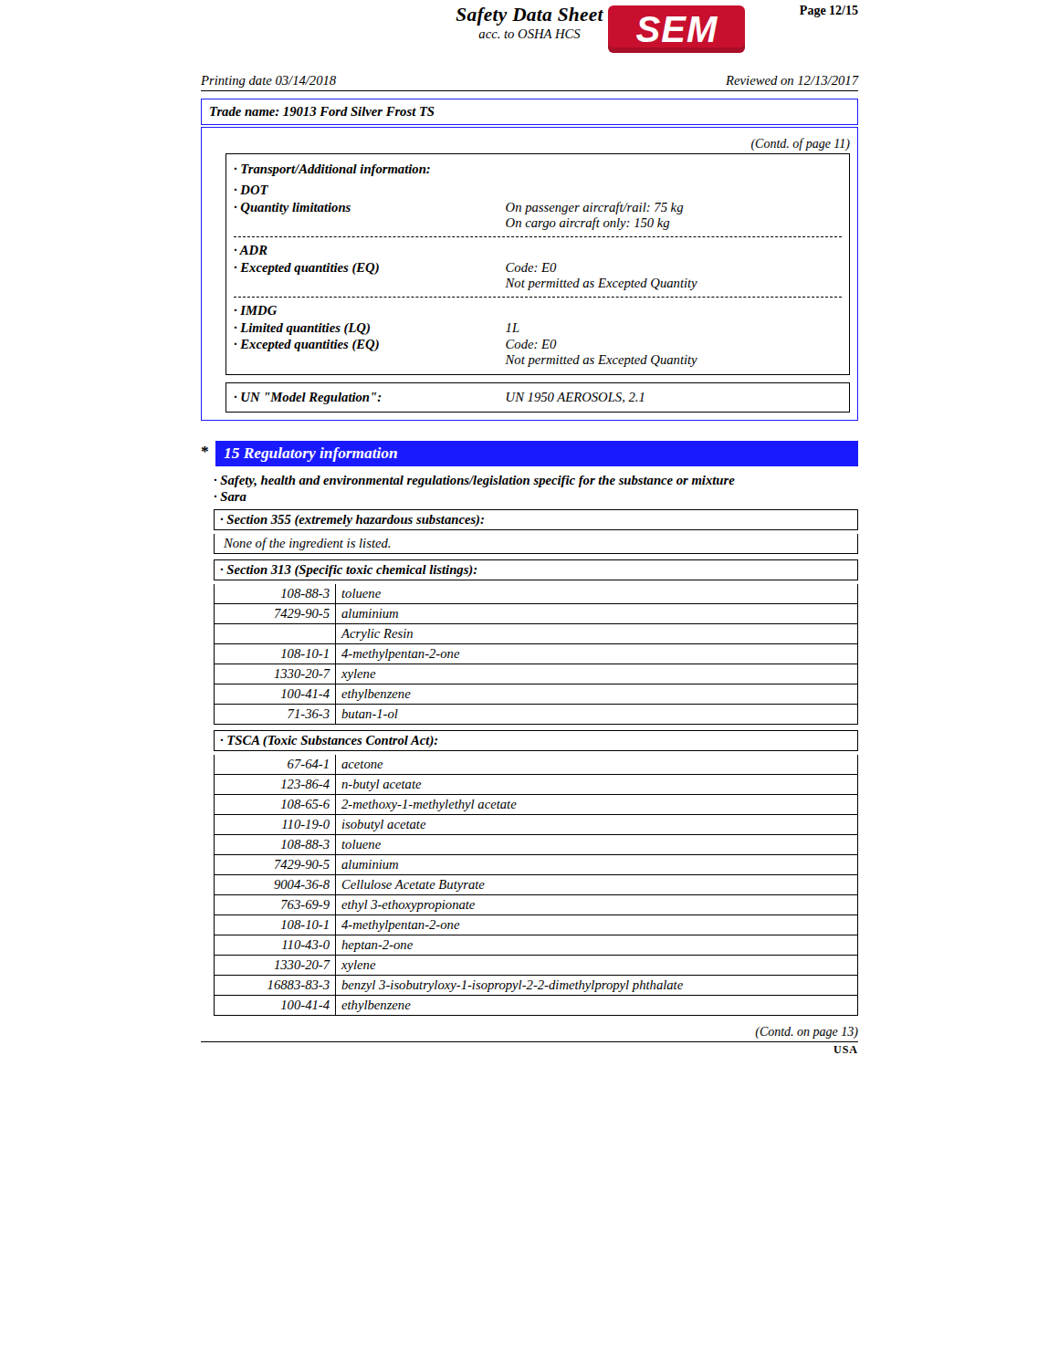Page 12/15
Safety Data Sheet
acc. to OSHA HCS
SEM
Printing date 03/14/2018 Reviewed on 12/13/2017
Trade name: 19013 Ford Silver Frost TS
(Contd. of page 11)
· Transport/Additional information:
· DOT
· Quantity limitations
On passenger aircraft/rail: 75 kg
On cargo aircraft only: 150 kg
· ADR
· Excepted quantities (EQ)
Code: E0
Not permitted as Excepted Quantity
· IMDG
· Limited quantities (LQ)
1L
· Excepted quantities (EQ)
Code: E0
Not permitted as Excepted Quantity
· UN "Model Regulation":
UN 1950 AEROSOLS, 2.1
*
15 Regulatory information
· Safety, health and environmental regulations/legislation specific for the substance or mixture
· Sara
· Section 355 (extremely hazardous substances):
None of the ingredient is listed.
· Section 313 (Specific toxic chemical listings):
108-88-3
toluene
7429-90-5
aluminium
Acrylic Resin
108-10-1
4-methylpentan-2-one
1330-20-7
xylene
100-41-4
ethylbenzene
71-36-3
butan-1-ol
· TSCA (Toxic Substances Control Act):
67-64-1
acetone
123-86-4
n-butyl acetate
108-65-6
2-methoxy-1-methylethyl acetate
110-19-0
isobutyl acetate
108-88-3
toluene
7429-90-5
aluminium
9004-36-8
Cellulose Acetate Butyrate
763-69-9
ethyl 3-ethoxypropionate
108-10-1
4-methylpentan-2-one
110-43-0
heptan-2-one
1330-20-7
xylene
16883-83-3
benzyl 3-isobutryloxy-1-isopropyl-2-2-dimethylpropyl phthalate
100-41-4
ethylbenzene
(Contd. on page 13)
USA